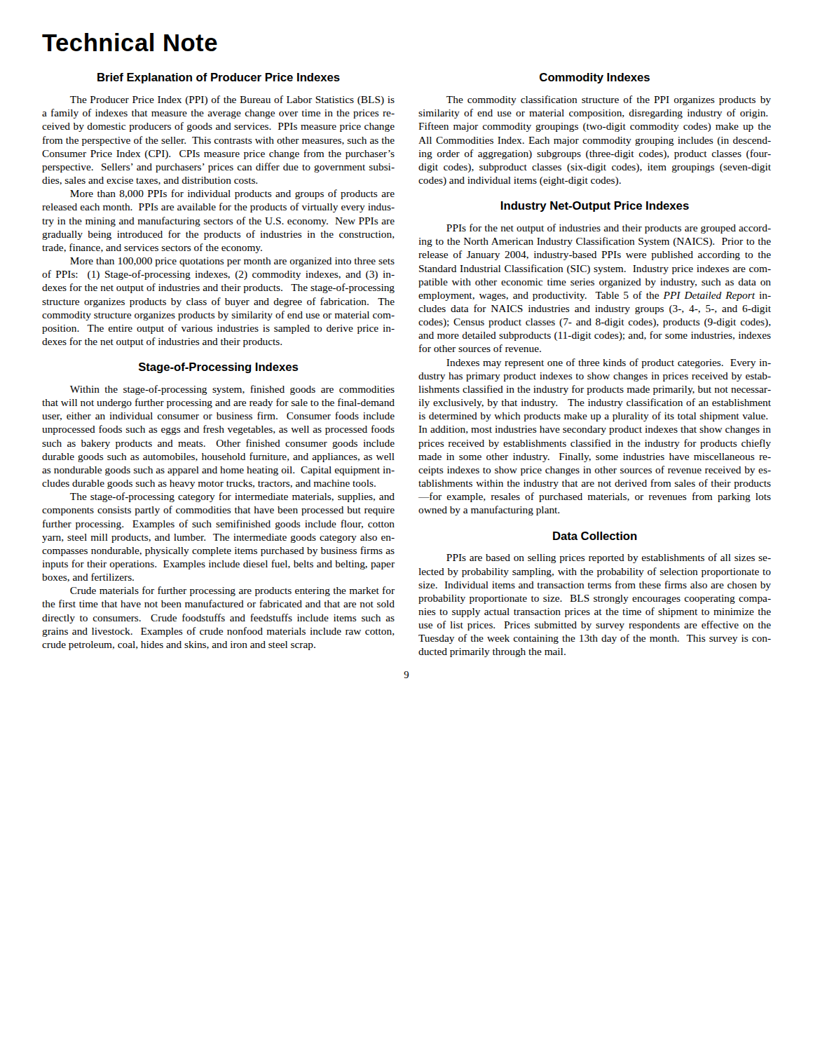Technical Note
Brief Explanation of Producer Price Indexes
The Producer Price Index (PPI) of the Bureau of Labor Statistics (BLS) is a family of indexes that measure the average change over time in the prices received by domestic producers of goods and services. PPIs measure price change from the perspective of the seller. This contrasts with other measures, such as the Consumer Price Index (CPI). CPIs measure price change from the purchaser’s perspective. Sellers’ and purchasers’ prices can differ due to government subsidies, sales and excise taxes, and distribution costs.
More than 8,000 PPIs for individual products and groups of products are released each month. PPIs are available for the products of virtually every industry in the mining and manufacturing sectors of the U.S. economy. New PPIs are gradually being introduced for the products of industries in the construction, trade, finance, and services sectors of the economy.
More than 100,000 price quotations per month are organized into three sets of PPIs: (1) Stage-of-processing indexes, (2) commodity indexes, and (3) indexes for the net output of industries and their products. The stage-of-processing structure organizes products by class of buyer and degree of fabrication. The commodity structure organizes products by similarity of end use or material composition. The entire output of various industries is sampled to derive price indexes for the net output of industries and their products.
Stage-of-Processing Indexes
Within the stage-of-processing system, finished goods are commodities that will not undergo further processing and are ready for sale to the final-demand user, either an individual consumer or business firm. Consumer foods include unprocessed foods such as eggs and fresh vegetables, as well as processed foods such as bakery products and meats. Other finished consumer goods include durable goods such as automobiles, household furniture, and appliances, as well as nondurable goods such as apparel and home heating oil. Capital equipment includes durable goods such as heavy motor trucks, tractors, and machine tools.
The stage-of-processing category for intermediate materials, supplies, and components consists partly of commodities that have been processed but require further processing. Examples of such semifinished goods include flour, cotton yarn, steel mill products, and lumber. The intermediate goods category also encompasses nondurable, physically complete items purchased by business firms as inputs for their operations. Examples include diesel fuel, belts and belting, paper boxes, and fertilizers.
Crude materials for further processing are products entering the market for the first time that have not been manufactured or fabricated and that are not sold directly to consumers. Crude foodstuffs and feedstuffs include items such as grains and livestock. Examples of crude nonfood materials include raw cotton, crude petroleum, coal, hides and skins, and iron and steel scrap.
Commodity Indexes
The commodity classification structure of the PPI organizes products by similarity of end use or material composition, disregarding industry of origin. Fifteen major commodity groupings (two-digit commodity codes) make up the All Commodities Index. Each major commodity grouping includes (in descending order of aggregation) subgroups (three-digit codes), product classes (four-digit codes), subproduct classes (six-digit codes), item groupings (seven-digit codes) and individual items (eight-digit codes).
Industry Net-Output Price Indexes
PPIs for the net output of industries and their products are grouped according to the North American Industry Classification System (NAICS). Prior to the release of January 2004, industry-based PPIs were published according to the Standard Industrial Classification (SIC) system. Industry price indexes are compatible with other economic time series organized by industry, such as data on employment, wages, and productivity. Table 5 of the PPI Detailed Report includes data for NAICS industries and industry groups (3-, 4-, 5-, and 6-digit codes); Census product classes (7- and 8-digit codes), products (9-digit codes), and more detailed subproducts (11-digit codes); and, for some industries, indexes for other sources of revenue.
Indexes may represent one of three kinds of product categories. Every industry has primary product indexes to show changes in prices received by establishments classified in the industry for products made primarily, but not necessarily exclusively, by that industry. The industry classification of an establishment is determined by which products make up a plurality of its total shipment value. In addition, most industries have secondary product indexes that show changes in prices received by establishments classified in the industry for products chiefly made in some other industry. Finally, some industries have miscellaneous receipts indexes to show price changes in other sources of revenue received by establishments within the industry that are not derived from sales of their products—for example, resales of purchased materials, or revenues from parking lots owned by a manufacturing plant.
Data Collection
PPIs are based on selling prices reported by establishments of all sizes selected by probability sampling, with the probability of selection proportionate to size. Individual items and transaction terms from these firms also are chosen by probability proportionate to size. BLS strongly encourages cooperating companies to supply actual transaction prices at the time of shipment to minimize the use of list prices. Prices submitted by survey respondents are effective on the Tuesday of the week containing the 13th day of the month. This survey is conducted primarily through the mail.
9